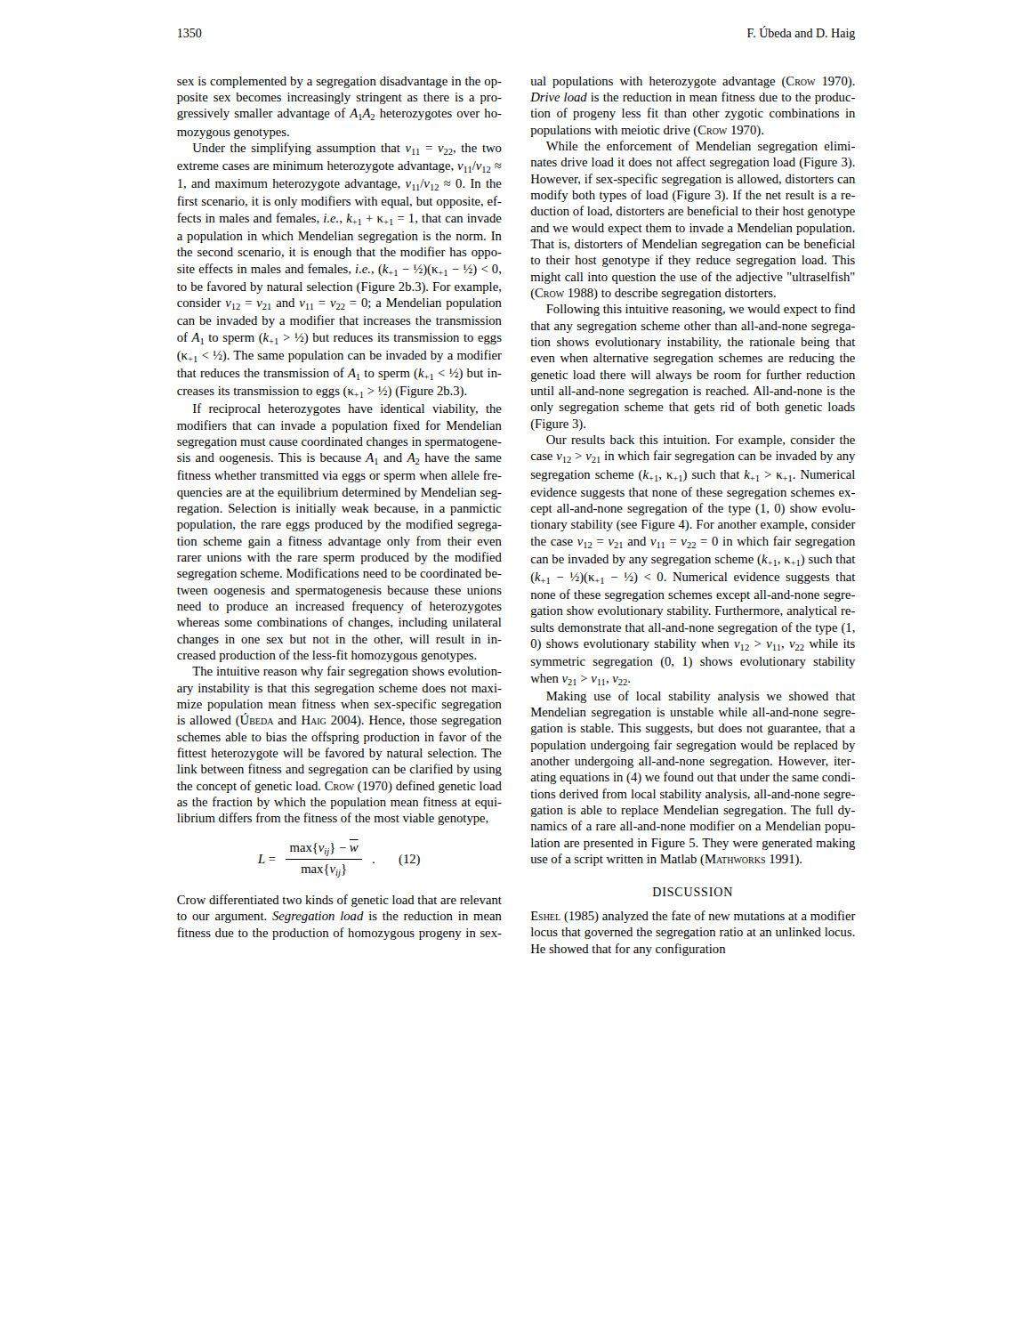1350 F. Úbeda and D. Haig
sex is complemented by a segregation disadvantage in the opposite sex becomes increasingly stringent as there is a progressively smaller advantage of A1A2 heterozygotes over homozygous genotypes.
Under the simplifying assumption that v11 = v22, the two extreme cases are minimum heterozygote advantage, v11/v12 ≈ 1, and maximum heterozygote advantage, v11/v12 ≈ 0. In the first scenario, it is only modifiers with equal, but opposite, effects in males and females, i.e., k+1 + κ+1 = 1, that can invade a population in which Mendelian segregation is the norm. In the second scenario, it is enough that the modifier has opposite effects in males and females, i.e., (k+1 − ½)(κ+1 − ½) < 0, to be favored by natural selection (Figure 2b.3). For example, consider v12 = v21 and v11 = v22 = 0; a Mendelian population can be invaded by a modifier that increases the transmission of A1 to sperm (k+1 > ½) but reduces its transmission to eggs (κ+1 < ½). The same population can be invaded by a modifier that reduces the transmission of A1 to sperm (k+1 < ½) but increases its transmission to eggs (κ+1 > ½) (Figure 2b.3).
If reciprocal heterozygotes have identical viability, the modifiers that can invade a population fixed for Mendelian segregation must cause coordinated changes in spermatogenesis and oogenesis. This is because A1 and A2 have the same fitness whether transmitted via eggs or sperm when allele frequencies are at the equilibrium determined by Mendelian segregation. Selection is initially weak because, in a panmictic population, the rare eggs produced by the modified segregation scheme gain a fitness advantage only from their even rarer unions with the rare sperm produced by the modified segregation scheme. Modifications need to be coordinated between oogenesis and spermatogenesis because these unions need to produce an increased frequency of heterozygotes whereas some combinations of changes, including unilateral changes in one sex but not in the other, will result in increased production of the less-fit homozygous genotypes.
The intuitive reason why fair segregation shows evolutionary instability is that this segregation scheme does not maximize population mean fitness when sex-specific segregation is allowed (Úbeda and Haig 2004). Hence, those segregation schemes able to bias the offspring production in favor of the fittest heterozygote will be favored by natural selection. The link between fitness and segregation can be clarified by using the concept of genetic load. Crow (1970) defined genetic load as the fraction by which the population mean fitness at equilibrium differs from the fitness of the most viable genotype,
L = max{vij} − w max{vij} . (12)
Crow differentiated two kinds of genetic load that are relevant to our argument. Segregation load is the reduction in mean fitness due to the production of homozygous progeny in sexual populations with heterozygote advantage (Crow 1970). Drive load is the reduction in mean fitness due to the production of progeny less fit than other zygotic combinations in populations with meiotic drive (Crow 1970).
While the enforcement of Mendelian segregation eliminates drive load it does not affect segregation load (Figure 3). However, if sex-specific segregation is allowed, distorters can modify both types of load (Figure 3). If the net result is a reduction of load, distorters are beneficial to their host genotype and we would expect them to invade a Mendelian population. That is, distorters of Mendelian segregation can be beneficial to their host genotype if they reduce segregation load. This might call into question the use of the adjective "ultraselfish" (Crow 1988) to describe segregation distorters.
Following this intuitive reasoning, we would expect to find that any segregation scheme other than all-and-none segregation shows evolutionary instability, the rationale being that even when alternative segregation schemes are reducing the genetic load there will always be room for further reduction until all-and-none segregation is reached. All-and-none is the only segregation scheme that gets rid of both genetic loads (Figure 3).
Our results back this intuition. For example, consider the case v12 > v21 in which fair segregation can be invaded by any segregation scheme (k+1, κ+1) such that k+1 > κ+1. Numerical evidence suggests that none of these segregation schemes except all-and-none segregation of the type (1, 0) show evolutionary stability (see Figure 4). For another example, consider the case v12 = v21 and v11 = v22 = 0 in which fair segregation can be invaded by any segregation scheme (k+1, κ+1) such that (k+1 − ½)(κ+1 − ½) < 0. Numerical evidence suggests that none of these segregation schemes except all-and-none segregation show evolutionary stability. Furthermore, analytical results demonstrate that all-and-none segregation of the type (1, 0) shows evolutionary stability when v12 > v11, v22 while its symmetric segregation (0, 1) shows evolutionary stability when v21 > v11, v22.
Making use of local stability analysis we showed that Mendelian segregation is unstable while all-and-none segregation is stable. This suggests, but does not guarantee, that a population undergoing fair segregation would be replaced by another undergoing all-and-none segregation. However, iterating equations in (4) we found out that under the same conditions derived from local stability analysis, all-and-none segregation is able to replace Mendelian segregation. The full dynamics of a rare all-and-none modifier on a Mendelian population are presented in Figure 5. They were generated making use of a script written in Matlab (Mathworks 1991).
DISCUSSION
Eshel (1985) analyzed the fate of new mutations at a modifier locus that governed the segregation ratio at an unlinked locus. He showed that for any configuration